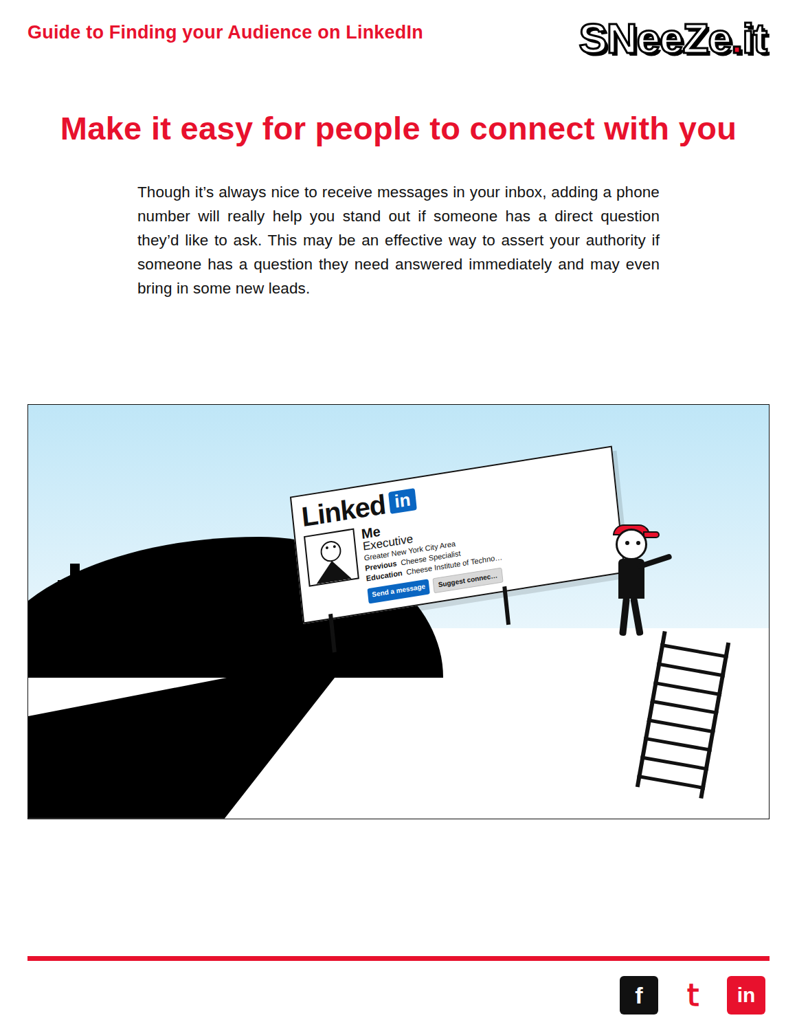Guide to Finding your Audience on LinkedIn
SNeeZe. it
Make it easy for people to connect with you
Though it’s always nice to receive messages in your inbox, adding a phone number will really help you stand out if someone has a direct question they’d like to ask. This may be an effective way to assert your authority if someone has a question they need answered immediately and may even bring in some new leads.
Linkedin
Me
Executive
Greater New York City Area
Previous Cheese Specialist
Education Cheese Institute of Techno…
Send a message Suggest connec…
f 𝗍 in